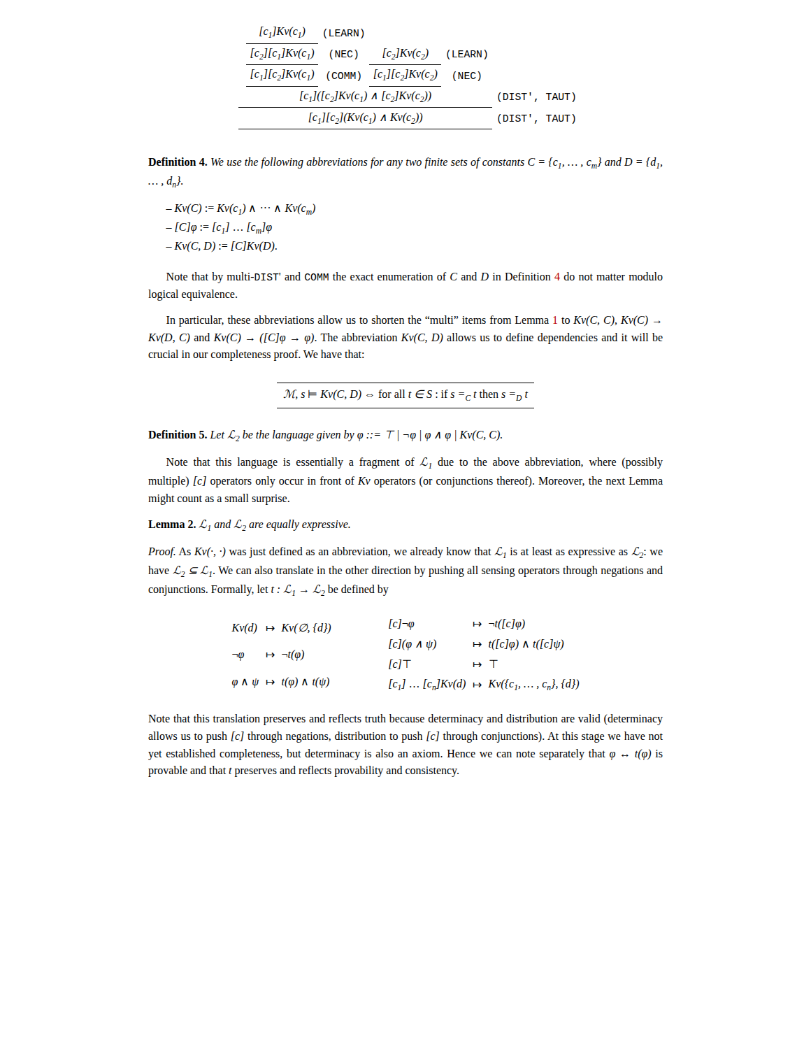| | | [c 1 ]Kv(c 1 ) | (LEARN) | | | |
| | | [c 2 ][c 1 ]Kv(c 1 ) | (NEC) | [c 2 ]Kv(c 2 ) | (LEARN) | |
| | | [c 1 ][c 2 ]Kv(c 1 ) | (COMM) | [c 1 ][c 2 ]Kv(c 2 ) | (NEC) | |
| | [c 1 ]([c 2 ]Kv(c 1 ) ∧ [c 2 ]Kv(c 2 )) | (DIST', TAUT) |
| | [c 1 ][c 2 ](Kv(c 1 ) ∧ Kv(c 2 )) | (DIST', TAUT) |
Definition 4. We use the following abbreviations for any two finite sets of constants C = {c1, … , cm} and D = {d1, … , dn}.
Kv(C) := Kv(c1) ∧ ··· ∧ Kv(cm)
[C]φ := [c1] … [cm]φ
Kv(C, D) := [C]Kv(D).
Note that by multi-DIST' and COMM the exact enumeration of C and D in Definition 4 do not matter modulo logical equivalence.
In particular, these abbreviations allow us to shorten the “multi” items from Lemma 1 to Kv(C, C), Kv(C) → Kv(D, C) and Kv(C) → ([C]φ → φ). The abbreviation Kv(C, D) allows us to define dependencies and it will be crucial in our completeness proof. We have that:
ℳ, s ⊨ Kv(C, D) ⇔ for all t ∈ S : if s =C t then s =D t
Definition 5. Let ℒ2 be the language given by φ ::= ⊤ | ¬φ | φ ∧ φ | Kv(C, C).
Note that this language is essentially a fragment of ℒ1 due to the above abbreviation, where (possibly multiple) [c] operators only occur in front of Kv operators (or conjunctions thereof). Moreover, the next Lemma might count as a small surprise.
Lemma 2. ℒ1 and ℒ2 are equally expressive.
Proof. As Kv(·, ·) was just defined as an abbreviation, we already know that ℒ1 is at least as expressive as ℒ2: we have ℒ2 ⊆ ℒ1. We can also translate in the other direction by pushing all sensing operators through negations and conjunctions. Formally, let t : ℒ1 → ℒ2 be defined by
| Kv(d) | ↦ | Kv(∅, {d}) |
| ¬ φ | ↦ | ¬ t(φ) |
| φ ∧ ψ | ↦ | t(φ) ∧ t(ψ) |
| [c] ¬ φ | ↦ | ¬ t([c]φ) |
| [c](φ ∧ ψ) | ↦ | t([c]φ) ∧ t([c]ψ) |
| [c] ⊤ | ↦ | ⊤ |
| [c 1 ] … [c n ]Kv(d) | ↦ | Kv({c 1 , … , c n }, {d}) |
Note that this translation preserves and reflects truth because determinacy and distribution are valid (determinacy allows us to push [c] through negations, distribution to push [c] through conjunctions). At this stage we have not yet established completeness, but determinacy is also an axiom. Hence we can note separately that φ ↔ t(φ) is provable and that t preserves and reflects provability and consistency.